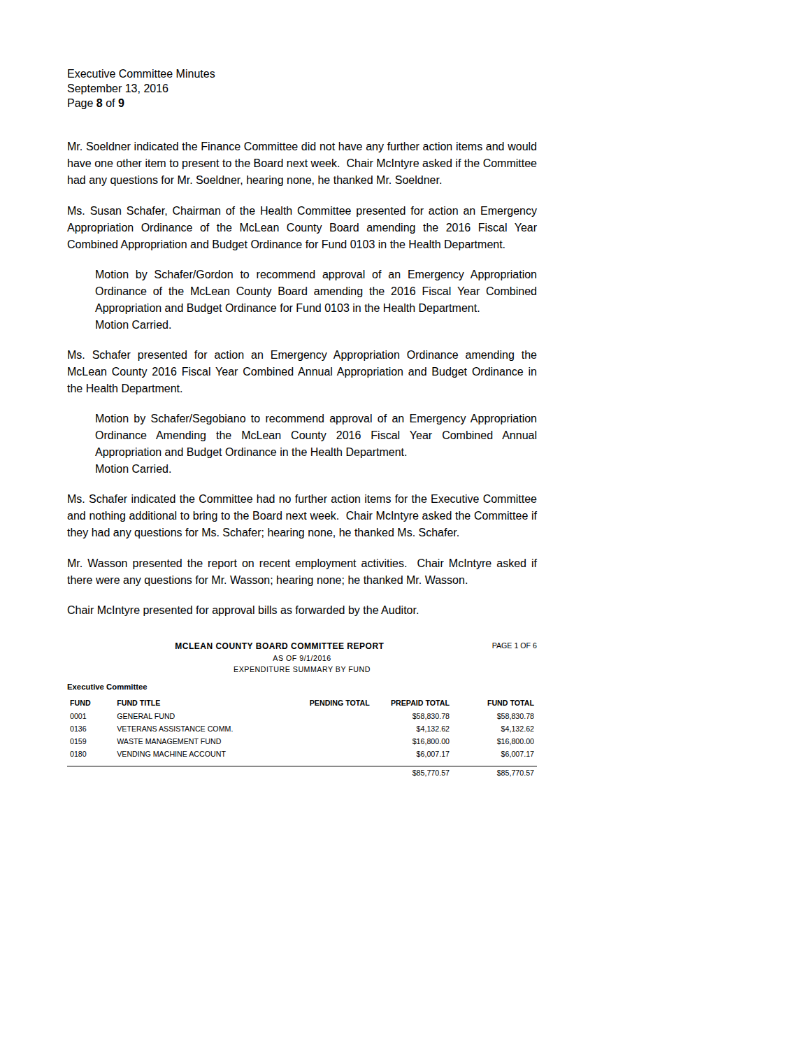Executive Committee Minutes
September 13, 2016
Page 8 of 9
Mr. Soeldner indicated the Finance Committee did not have any further action items and would have one other item to present to the Board next week. Chair McIntyre asked if the Committee had any questions for Mr. Soeldner, hearing none, he thanked Mr. Soeldner.
Ms. Susan Schafer, Chairman of the Health Committee presented for action an Emergency Appropriation Ordinance of the McLean County Board amending the 2016 Fiscal Year Combined Appropriation and Budget Ordinance for Fund 0103 in the Health Department.
Motion by Schafer/Gordon to recommend approval of an Emergency Appropriation Ordinance of the McLean County Board amending the 2016 Fiscal Year Combined Appropriation and Budget Ordinance for Fund 0103 in the Health Department.
Motion Carried.
Ms. Schafer presented for action an Emergency Appropriation Ordinance amending the McLean County 2016 Fiscal Year Combined Annual Appropriation and Budget Ordinance in the Health Department.
Motion by Schafer/Segobiano to recommend approval of an Emergency Appropriation Ordinance Amending the McLean County 2016 Fiscal Year Combined Annual Appropriation and Budget Ordinance in the Health Department.
Motion Carried.
Ms. Schafer indicated the Committee had no further action items for the Executive Committee and nothing additional to bring to the Board next week. Chair McIntyre asked the Committee if they had any questions for Ms. Schafer; hearing none, he thanked Ms. Schafer.
Mr. Wasson presented the report on recent employment activities. Chair McIntyre asked if there were any questions for Mr. Wasson; hearing none; he thanked Mr. Wasson.
Chair McIntyre presented for approval bills as forwarded by the Auditor.
PAGE 1 OF 6 MCLEAN COUNTY BOARD COMMITTEE REPORT
AS OF 9/1/2016
EXPENDITURE SUMMARY BY FUND
Executive Committee
| FUND | FUND TITLE | PENDING TOTAL | PREPAID TOTAL | FUND TOTAL |
| --- | --- | --- | --- | --- |
| 0001 | GENERAL FUND | | $58,830.78 | $58,830.78 |
| 0136 | VETERANS ASSISTANCE COMM. | | $4,132.62 | $4,132.62 |
| 0159 | WASTE MANAGEMENT FUND | | $16,800.00 | $16,800.00 |
| 0180 | VENDING MACHINE ACCOUNT | | $6,007.17 | $6,007.17 |
| | | | $85,770.57 | $85,770.57 |